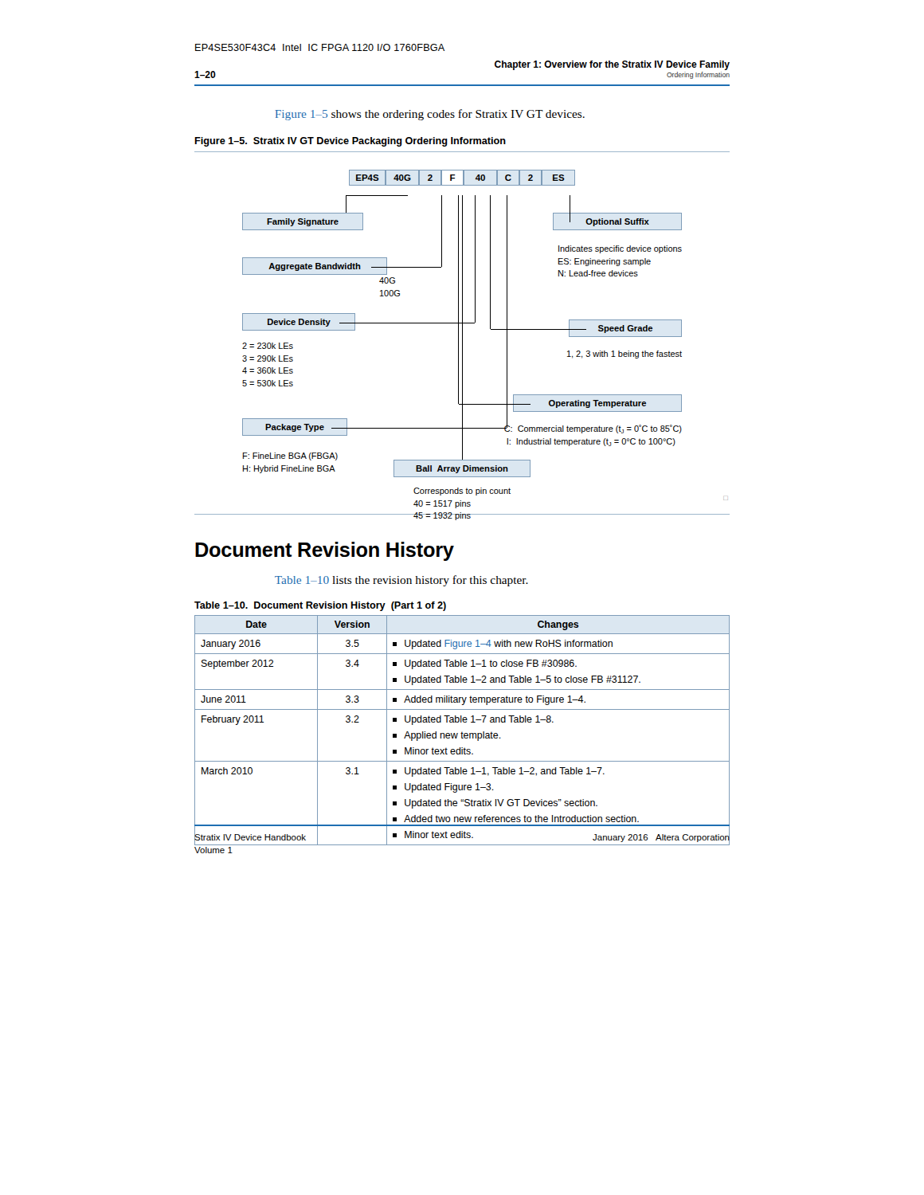EP4SE530F43C4 Intel IC FPGA 1120 I/O 1760FBGA
1–20
Chapter 1: Overview for the Stratix IV Device Family
Ordering Information
Figure 1–5 shows the ordering codes for Stratix IV GT devices.
Figure 1–5. Stratix IV GT Device Packaging Ordering Information
EP4S
40G
2
F
40
C
2
ES
Family Signature
Aggregate Bandwidth
Device Density
Package Type
Optional Suffix
Speed Grade
Operating Temperature
Ball Array Dimension
40G
100G
2 = 230k LEs
3 = 290k LEs
4 = 360k LEs
5 = 530k LEs
F: FineLine BGA (FBGA)
H: Hybrid FineLine BGA
Indicates specific device options
ES: Engineering sample
N: Lead-free devices
1, 2, 3 with 1 being the fastest
C: Commercial temperature (tJ = 0˚C to 85˚C)
I: Industrial temperature (tJ = 0°C to 100°C)
Corresponds to pin count
40 = 1517 pins
45 = 1932 pins
□
Document Revision History
Table 1–10 lists the revision history for this chapter.
Table 1–10. Document Revision History (Part 1 of 2)
| Date | Version | Changes |
| --- | --- | --- |
| January 2016 | 3.5 | Updated Figure 1–4 with new RoHS information |
| September 2012 | 3.4 | Updated Table 1–1 to close FB #30986. Updated Table 1–2 and Table 1–5 to close FB #31127. |
| June 2011 | 3.3 | Added military temperature to Figure 1–4. |
| February 2011 | 3.2 | Updated Table 1–7 and Table 1–8. Applied new template. Minor text edits. |
| March 2010 | 3.1 | Updated Table 1–1, Table 1–2, and Table 1–7. Updated Figure 1–3. Updated the “Stratix IV GT Devices” section. Added two new references to the Introduction section. Minor text edits. |
Stratix IV Device Handbook
Volume 1
January 2016 Altera Corporation